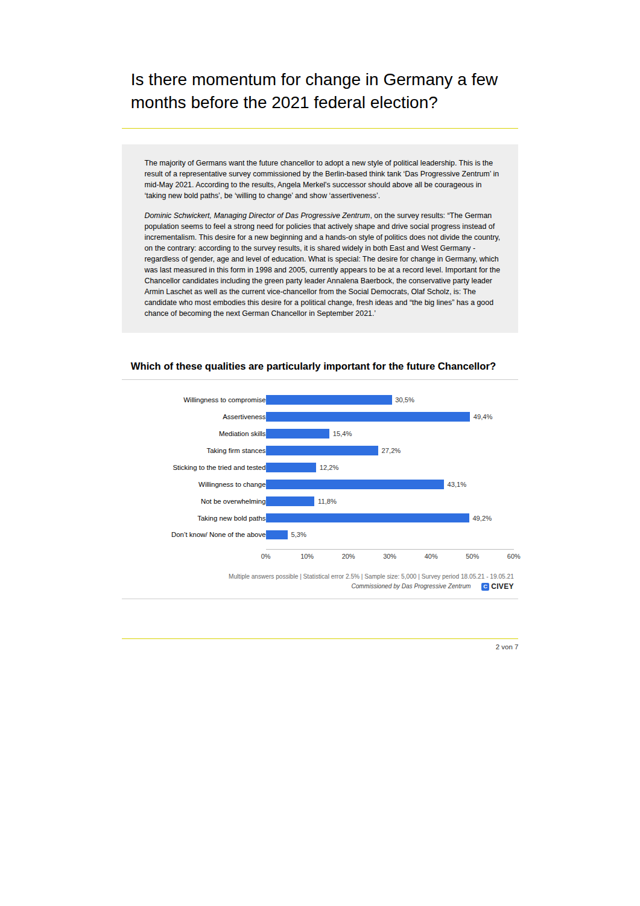Is there momentum for change in Germany a few
months before the 2021 federal election?
The majority of Germans want the future chancellor to adopt a new style of political leadership. This is the result of a representative survey commissioned by the Berlin-based think tank ‘Das Progressive Zentrum’ in mid-May 2021. According to the results, Angela Merkel's successor should above all be courageous in ‘taking new bold paths’, be ‘willing to change’ and show ‘assertiveness’.
Dominic Schwickert, Managing Director of Das Progressive Zentrum, on the survey results: “The German population seems to feel a strong need for policies that actively shape and drive social progress instead of incrementalism. This desire for a new beginning and a hands-on style of politics does not divide the country, on the contrary: according to the survey results, it is shared widely in both East and West Germany - regardless of gender, age and level of education. What is special: The desire for change in Germany, which was last measured in this form in 1998 and 2005, currently appears to be at a record level. Important for the Chancellor candidates including the green party leader Annalena Baerbock, the conservative party leader Armin Laschet as well as the current vice-chancellor from the Social Democrats, Olaf Scholz, is: The candidate who most embodies this desire for a political change, fresh ideas and “the big lines” has a good chance of becoming the next German Chancellor in September 2021.’
Which of these qualities are particularly important for the future Chancellor?
| Willingness to compromise | 30,5% |
| Assertiveness | 49,4% |
| Mediation skills | 15,4% |
| Taking firm stances | 27,2% |
| Sticking to the tried and tested | 12,2% |
| Willingness to change | 43,1% |
| Not be overwhelming | 11,8% |
| Taking new bold paths | 49,2% |
| Don’t know/ None of the above | 5,3% |
| | 0% 10% 20% 30% 40% 50% 60% |
Multiple answers possible | Statistical error 2.5% | Sample size: 5,000 | Survey period 18.05.21 - 19.05.21
Commissioned by Das Progressive Zentrum CCIVEY
2 von 7